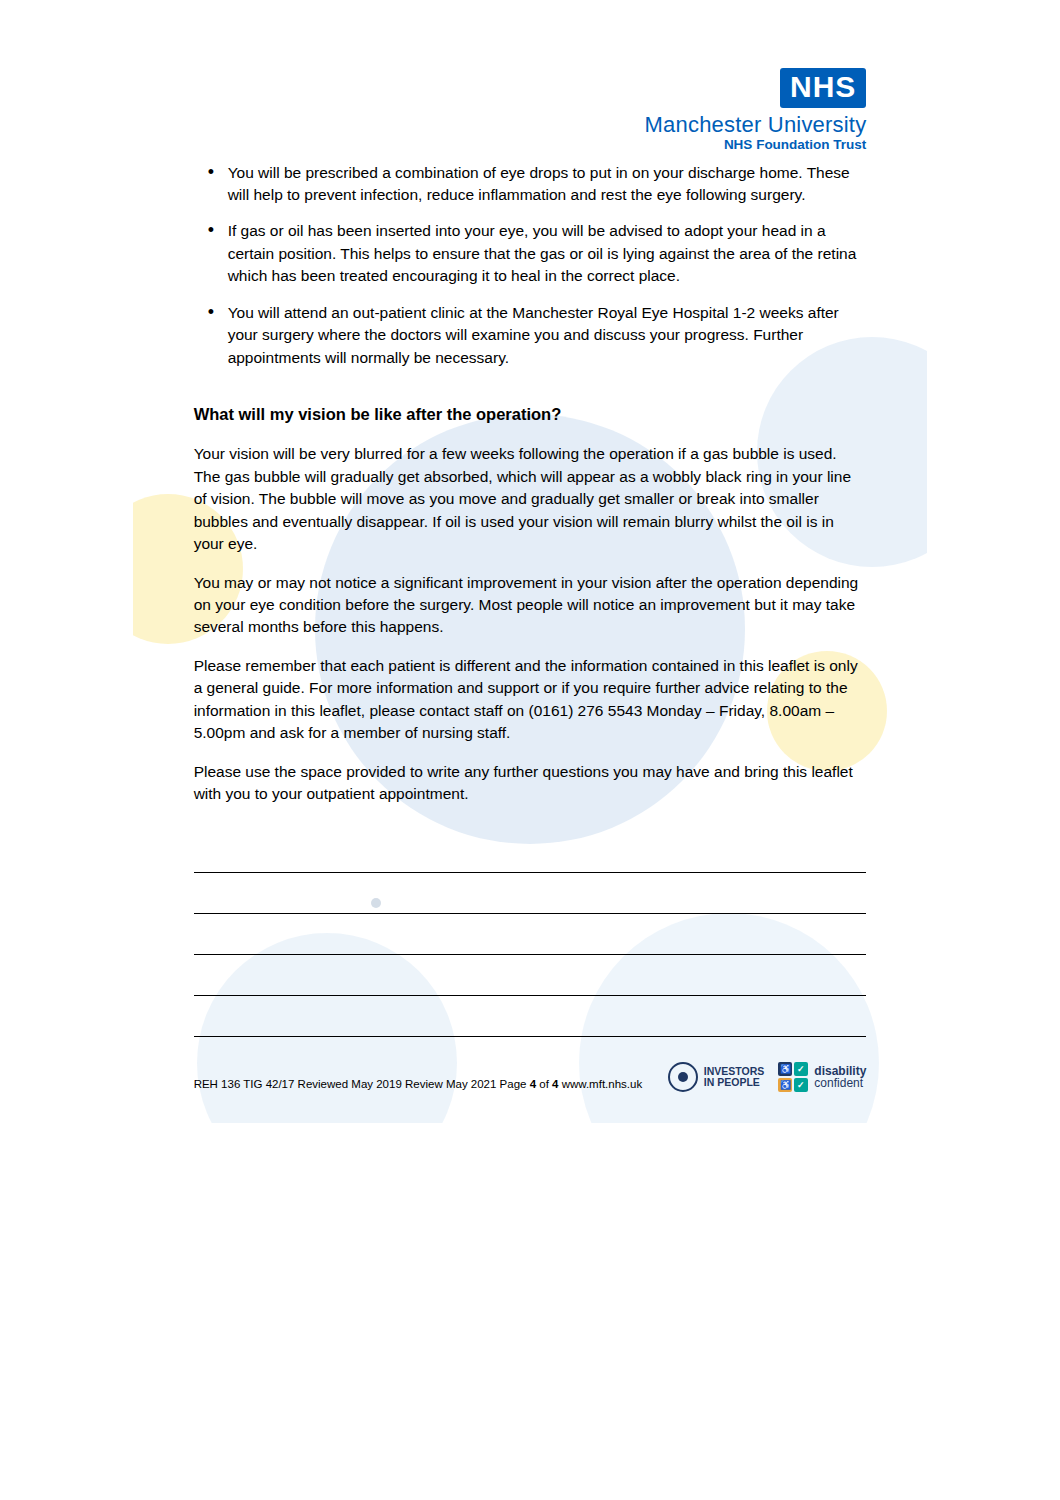NHS
Manchester University
NHS Foundation Trust
You will be prescribed a combination of eye drops to put in on your discharge home. These will help to prevent infection, reduce inflammation and rest the eye following surgery.
If gas or oil has been inserted into your eye, you will be advised to adopt your head in a certain position. This helps to ensure that the gas or oil is lying against the area of the retina which has been treated encouraging it to heal in the correct place.
You will attend an out-patient clinic at the Manchester Royal Eye Hospital 1-2 weeks after your surgery where the doctors will examine you and discuss your progress. Further appointments will normally be necessary.
What will my vision be like after the operation?
Your vision will be very blurred for a few weeks following the operation if a gas bubble is used. The gas bubble will gradually get absorbed, which will appear as a wobbly black ring in your line of vision. The bubble will move as you move and gradually get smaller or break into smaller bubbles and eventually disappear. If oil is used your vision will remain blurry whilst the oil is in your eye.
You may or may not notice a significant improvement in your vision after the operation depending on your eye condition before the surgery. Most people will notice an improvement but it may take several months before this happens.
Please remember that each patient is different and the information contained in this leaflet is only a general guide. For more information and support or if you require further advice relating to the information in this leaflet, please contact staff on (0161) 276 5543 Monday – Friday, 8.00am – 5.00pm and ask for a member of nursing staff.
Please use the space provided to write any further questions you may have and bring this leaflet with you to your outpatient appointment.
REH 136 TIG 42/17 Reviewed May 2019 Review May 2021 Page 4 of 4 www.mft.nhs.uk
INVESTORS
IN PEOPLE
♿✓ ♿✓
disability confident